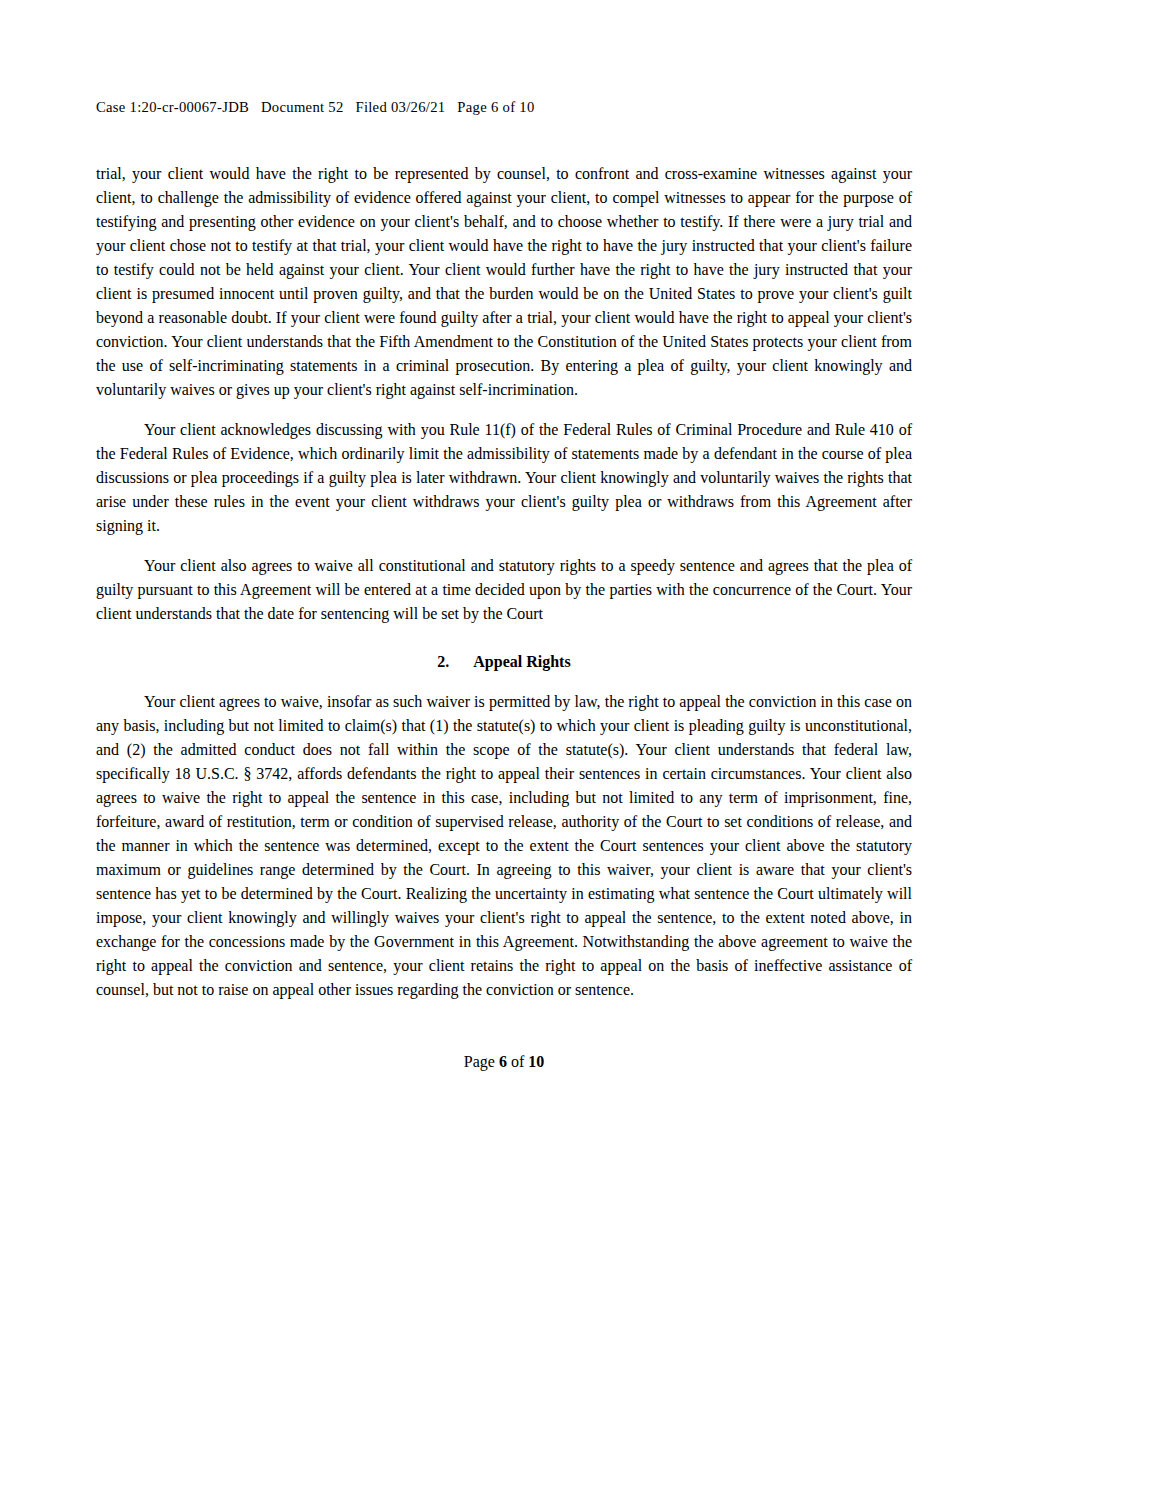Case 1:20-cr-00067-JDB Document 52 Filed 03/26/21 Page 6 of 10
trial, your client would have the right to be represented by counsel, to confront and cross-examine witnesses against your client, to challenge the admissibility of evidence offered against your client, to compel witnesses to appear for the purpose of testifying and presenting other evidence on your client's behalf, and to choose whether to testify. If there were a jury trial and your client chose not to testify at that trial, your client would have the right to have the jury instructed that your client's failure to testify could not be held against your client. Your client would further have the right to have the jury instructed that your client is presumed innocent until proven guilty, and that the burden would be on the United States to prove your client's guilt beyond a reasonable doubt. If your client were found guilty after a trial, your client would have the right to appeal your client's conviction. Your client understands that the Fifth Amendment to the Constitution of the United States protects your client from the use of self-incriminating statements in a criminal prosecution. By entering a plea of guilty, your client knowingly and voluntarily waives or gives up your client's right against self-incrimination.
Your client acknowledges discussing with you Rule 11(f) of the Federal Rules of Criminal Procedure and Rule 410 of the Federal Rules of Evidence, which ordinarily limit the admissibility of statements made by a defendant in the course of plea discussions or plea proceedings if a guilty plea is later withdrawn. Your client knowingly and voluntarily waives the rights that arise under these rules in the event your client withdraws your client's guilty plea or withdraws from this Agreement after signing it.
Your client also agrees to waive all constitutional and statutory rights to a speedy sentence and agrees that the plea of guilty pursuant to this Agreement will be entered at a time decided upon by the parties with the concurrence of the Court. Your client understands that the date for sentencing will be set by the Court
2. Appeal Rights
Your client agrees to waive, insofar as such waiver is permitted by law, the right to appeal the conviction in this case on any basis, including but not limited to claim(s) that (1) the statute(s) to which your client is pleading guilty is unconstitutional, and (2) the admitted conduct does not fall within the scope of the statute(s). Your client understands that federal law, specifically 18 U.S.C. § 3742, affords defendants the right to appeal their sentences in certain circumstances. Your client also agrees to waive the right to appeal the sentence in this case, including but not limited to any term of imprisonment, fine, forfeiture, award of restitution, term or condition of supervised release, authority of the Court to set conditions of release, and the manner in which the sentence was determined, except to the extent the Court sentences your client above the statutory maximum or guidelines range determined by the Court. In agreeing to this waiver, your client is aware that your client's sentence has yet to be determined by the Court. Realizing the uncertainty in estimating what sentence the Court ultimately will impose, your client knowingly and willingly waives your client's right to appeal the sentence, to the extent noted above, in exchange for the concessions made by the Government in this Agreement. Notwithstanding the above agreement to waive the right to appeal the conviction and sentence, your client retains the right to appeal on the basis of ineffective assistance of counsel, but not to raise on appeal other issues regarding the conviction or sentence.
Page 6 of 10